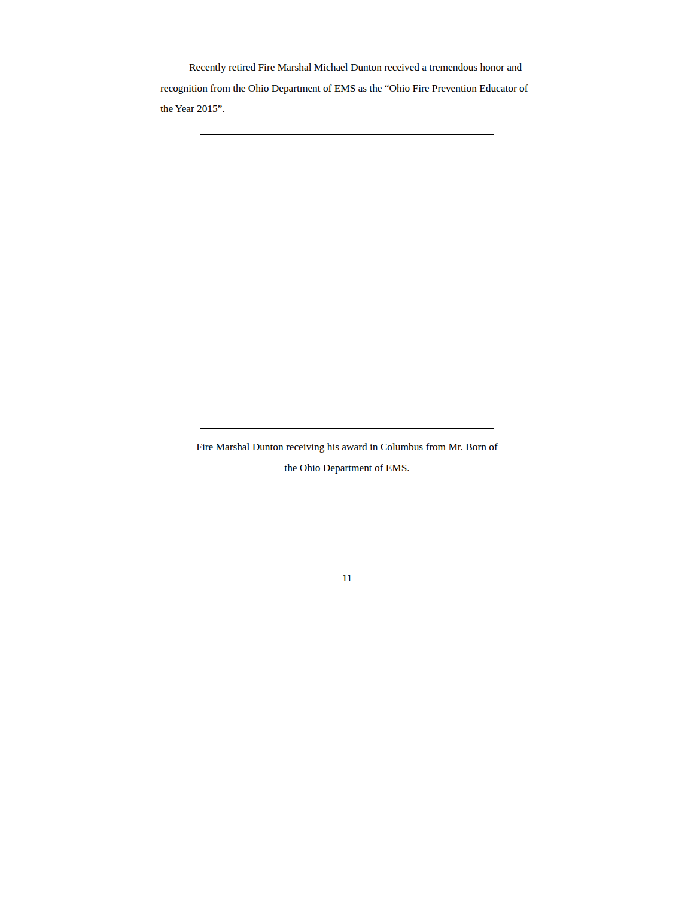Recently retired Fire Marshal Michael Dunton received a tremendous honor and recognition from the Ohio Department of EMS as the “Ohio Fire Prevention Educator of the Year 2015”.
Fire Marshal Dunton receiving his award in Columbus from Mr. Born of the Ohio Department of EMS.
11